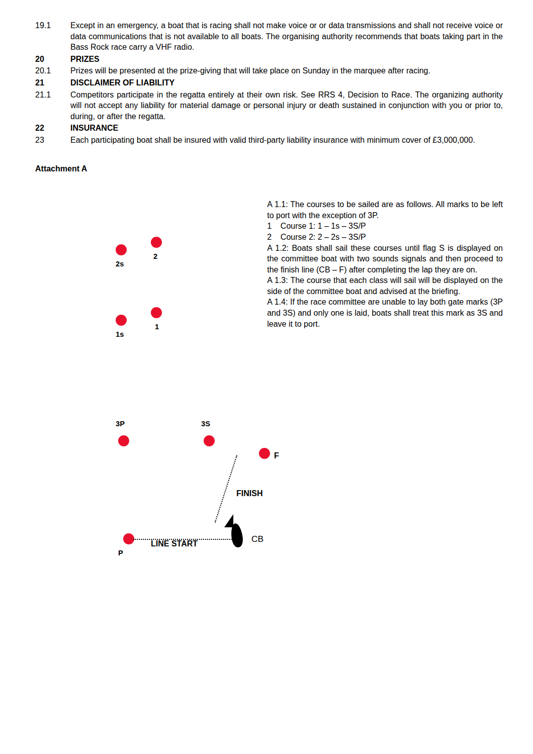19.1
Except in an emergency, a boat that is racing shall not make voice or or data transmissions and shall not receive voice or data communications that is not available to all boats. The organising authority recommends that boats taking part in the Bass Rock race carry a VHF radio.
20
PRIZES
20.1
Prizes will be presented at the prize-giving that will take place on Sunday in the marquee after racing.
21
DISCLAIMER OF LIABILITY
21.1
Competitors participate in the regatta entirely at their own risk. See RRS 4, Decision to Race. The organizing authority will not accept any liability for material damage or personal injury or death sustained in conjunction with you or prior to, during, or after the regatta.
22
INSURANCE
23
Each participating boat shall be insured with valid third-party liability insurance with minimum cover of £3,000,000.
Attachment A
2s
2
1s
1
A 1.1: The courses to be sailed are as follows. All marks to be left to port with the exception of 3P.
1 Course 1: 1 – 1s – 3S/P
2 Course 2: 2 – 2s – 3S/P
A 1.2: Boats shall sail these courses until flag S is displayed on the committee boat with two sounds signals and then proceed to the finish line (CB – F) after completing the lap they are on.
A 1.3: The course that each class will sail will be displayed on the side of the committee boat and advised at the briefing.
A 1.4: If the race committee are unable to lay both gate marks (3P and 3S) and only one is laid, boats shall treat this mark as 3S and leave it to port.
3P
3S
F
FINISH
CB
P
LINE START